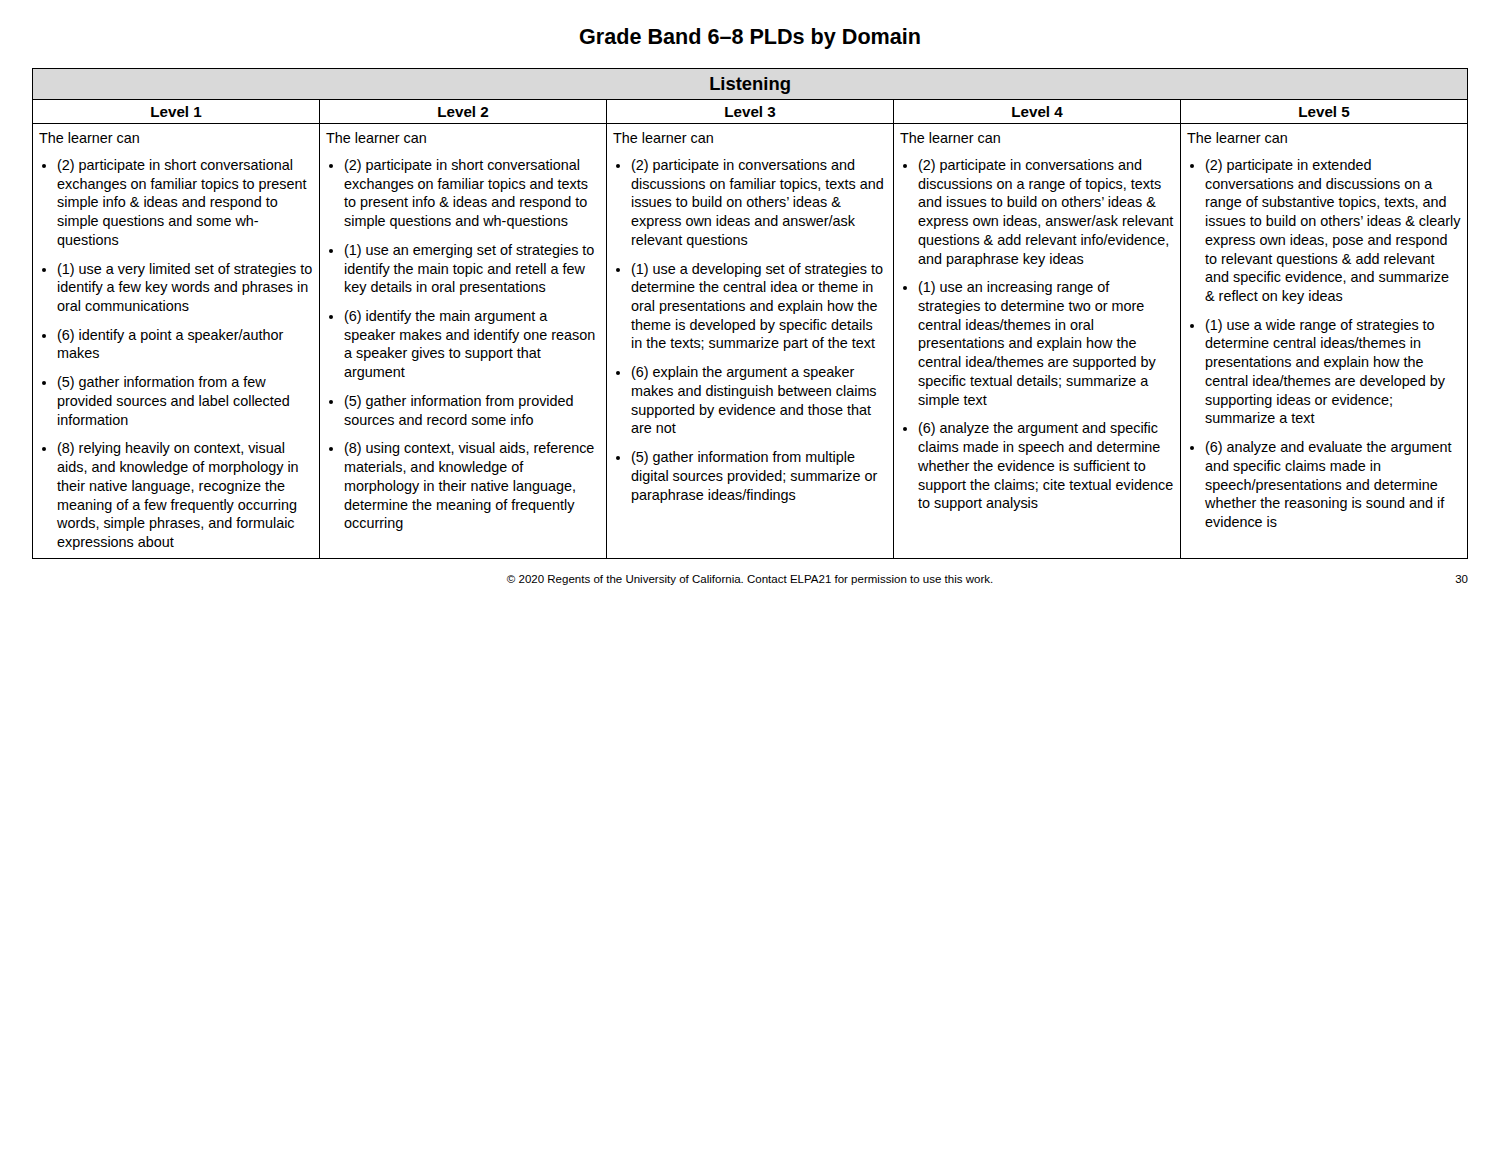Grade Band 6–8 PLDs by Domain
Listening
| Level 1 | Level 2 | Level 3 | Level 4 | Level 5 |
| --- | --- | --- | --- | --- |
| The learner can (2) participate in short conversational exchanges on familiar topics to present simple info & ideas and respond to simple questions and some wh-questions (1) use a very limited set of strategies to identify a few key words and phrases in oral communications (6) identify a point a speaker/author makes (5) gather information from a few provided sources and label collected information (8) relying heavily on context, visual aids, and knowledge of morphology in their native language, recognize the meaning of a few frequently occurring words, simple phrases, and formulaic expressions about | The learner can (2) participate in short conversational exchanges on familiar topics and texts to present info & ideas and respond to simple questions and wh-questions (1) use an emerging set of strategies to identify the main topic and retell a few key details in oral presentations (6) identify the main argument a speaker makes and identify one reason a speaker gives to support that argument (5) gather information from provided sources and record some info (8) using context, visual aids, reference materials, and knowledge of morphology in their native language, determine the meaning of frequently occurring | The learner can (2) participate in conversations and discussions on familiar topics, texts and issues to build on others’ ideas & express own ideas and answer/ask relevant questions (1) use a developing set of strategies to determine the central idea or theme in oral presentations and explain how the theme is developed by specific details in the texts; summarize part of the text (6) explain the argument a speaker makes and distinguish between claims supported by evidence and those that are not (5) gather information from multiple digital sources provided; summarize or paraphrase ideas/findings | The learner can (2) participate in conversations and discussions on a range of topics, texts and issues to build on others’ ideas & express own ideas, answer/ask relevant questions & add relevant info/evidence, and paraphrase key ideas (1) use an increasing range of strategies to determine two or more central ideas/themes in oral presentations and explain how the central idea/themes are supported by specific textual details; summarize a simple text (6) analyze the argument and specific claims made in speech and determine whether the evidence is sufficient to support the claims; cite textual evidence to support analysis | The learner can (2) participate in extended conversations and discussions on a range of substantive topics, texts, and issues to build on others’ ideas & clearly express own ideas, pose and respond to relevant questions & add relevant and specific evidence, and summarize & reflect on key ideas (1) use a wide range of strategies to determine central ideas/themes in presentations and explain how the central idea/themes are developed by supporting ideas or evidence; summarize a text (6) analyze and evaluate the argument and specific claims made in speech/presentations and determine whether the reasoning is sound and if evidence is |
© 2020 Regents of the University of California. Contact ELPA21 for permission to use this work. 30